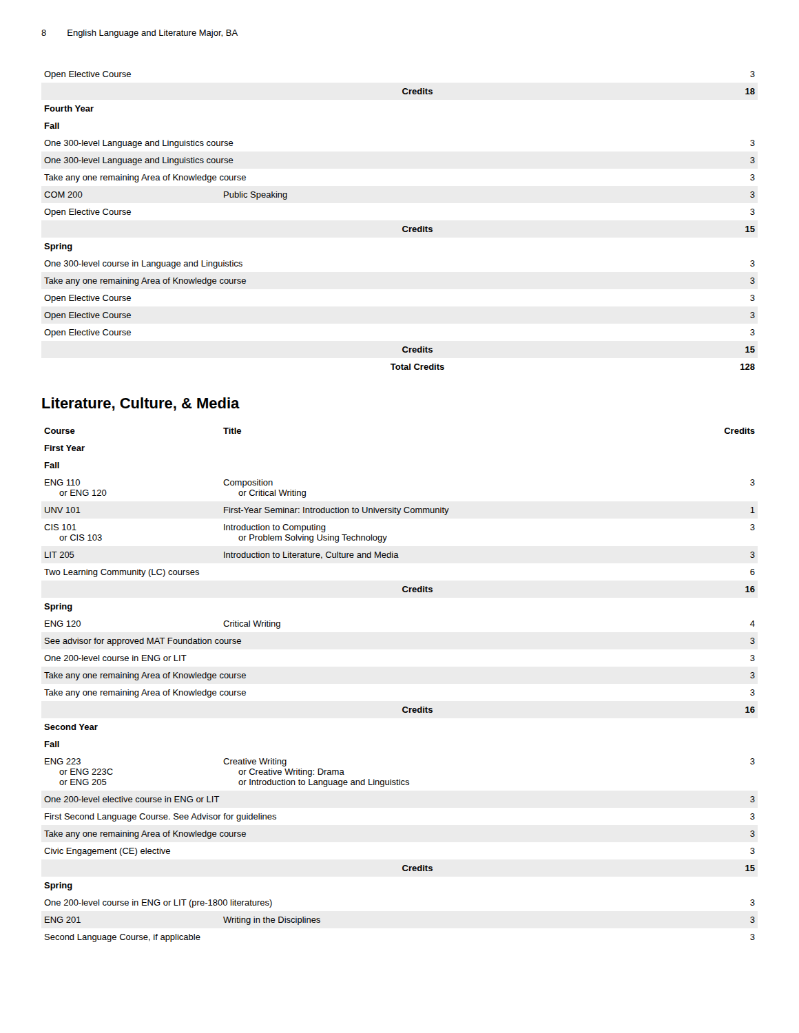8 English Language and Literature Major, BA
| Open Elective Course | | 3 |
| | Credits | 18 |
| Fourth Year |
| Fall |
| One 300-level Language and Linguistics course | 3 |
| One 300-level Language and Linguistics course | 3 |
| Take any one remaining Area of Knowledge course | 3 |
| COM 200 | Public Speaking | 3 |
| Open Elective Course | 3 |
| | Credits | 15 |
| Spring |
| One 300-level course in Language and Linguistics | 3 |
| Take any one remaining Area of Knowledge course | 3 |
| Open Elective Course | 3 |
| Open Elective Course | 3 |
| Open Elective Course | 3 |
| | Credits | 15 |
| | Total Credits | 128 |
Literature, Culture, & Media
| Course | Title | Credits |
| First Year |
| Fall |
| ENG 110 or ENG 120 | Composition or Critical Writing | 3 |
| UNV 101 | First-Year Seminar: Introduction to University Community | 1 |
| CIS 101 or CIS 103 | Introduction to Computing or Problem Solving Using Technology | 3 |
| LIT 205 | Introduction to Literature, Culture and Media | 3 |
| Two Learning Community (LC) courses | 6 |
| | Credits | 16 |
| Spring |
| ENG 120 | Critical Writing | 4 |
| See advisor for approved MAT Foundation course | 3 |
| One 200-level course in ENG or LIT | 3 |
| Take any one remaining Area of Knowledge course | 3 |
| Take any one remaining Area of Knowledge course | 3 |
| | Credits | 16 |
| Second Year |
| Fall |
| ENG 223 or ENG 223C or ENG 205 | Creative Writing or Creative Writing: Drama or Introduction to Language and Linguistics | 3 |
| One 200-level elective course in ENG or LIT | 3 |
| First Second Language Course. See Advisor for guidelines | 3 |
| Take any one remaining Area of Knowledge course | 3 |
| Civic Engagement (CE) elective | 3 |
| | Credits | 15 |
| Spring |
| One 200-level course in ENG or LIT (pre-1800 literatures) | 3 |
| ENG 201 | Writing in the Disciplines | 3 |
| Second Language Course, if applicable | 3 |